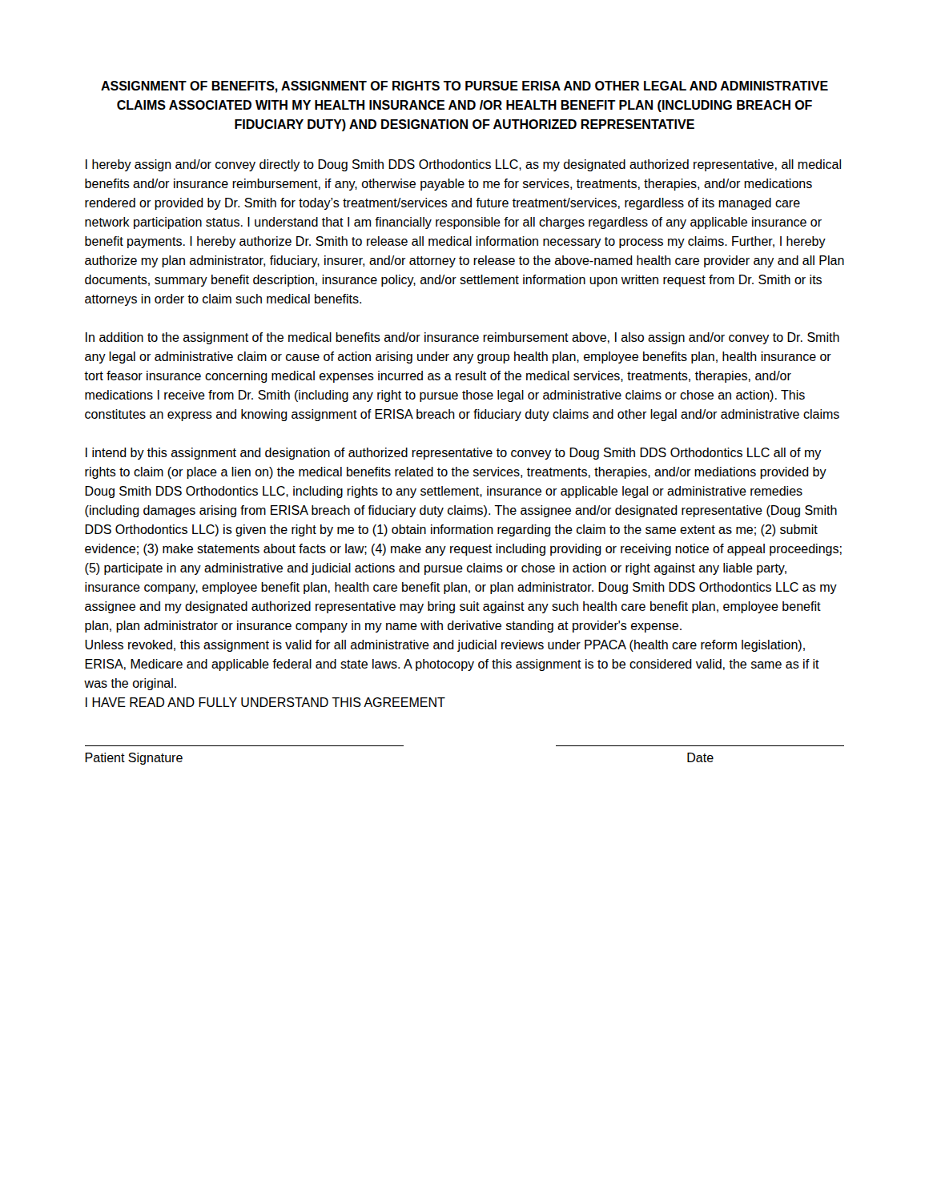ASSIGNMENT OF BENEFITS, ASSIGNMENT OF RIGHTS TO PURSUE ERISA AND OTHER LEGAL AND ADMINISTRATIVE CLAIMS ASSOCIATED WITH MY HEALTH INSURANCE AND /OR HEALTH BENEFIT PLAN (INCLUDING BREACH OF FIDUCIARY DUTY) AND DESIGNATION OF AUTHORIZED REPRESENTATIVE
I hereby assign and/or convey directly to Doug Smith DDS Orthodontics LLC, as my designated authorized representative, all medical benefits and/or insurance reimbursement, if any, otherwise payable to me for services, treatments, therapies, and/or medications rendered or provided by Dr. Smith for today’s treatment/services and future treatment/services, regardless of its managed care network participation status. I understand that I am financially responsible for all charges regardless of any applicable insurance or benefit payments. I hereby authorize Dr. Smith to release all medical information necessary to process my claims. Further, I hereby authorize my plan administrator, fiduciary, insurer, and/or attorney to release to the above-named health care provider any and all Plan documents, summary benefit description, insurance policy, and/or settlement information upon written request from Dr. Smith or its attorneys in order to claim such medical benefits.
In addition to the assignment of the medical benefits and/or insurance reimbursement above, I also assign and/or convey to Dr. Smith any legal or administrative claim or cause of action arising under any group health plan, employee benefits plan, health insurance or tort feasor insurance concerning medical expenses incurred as a result of the medical services, treatments, therapies, and/or medications I receive from Dr. Smith (including any right to pursue those legal or administrative claims or chose an action). This constitutes an express and knowing assignment of ERISA breach or fiduciary duty claims and other legal and/or administrative claims
I intend by this assignment and designation of authorized representative to convey to Doug Smith DDS Orthodontics LLC all of my rights to claim (or place a lien on) the medical benefits related to the services, treatments, therapies, and/or mediations provided by Doug Smith DDS Orthodontics LLC, including rights to any settlement, insurance or applicable legal or administrative remedies (including damages arising from ERISA breach of fiduciary duty claims). The assignee and/or designated representative (Doug Smith DDS Orthodontics LLC) is given the right by me to (1) obtain information regarding the claim to the same extent as me; (2) submit evidence; (3) make statements about facts or law; (4) make any request including providing or receiving notice of appeal proceedings; (5) participate in any administrative and judicial actions and pursue claims or chose in action or right against any liable party, insurance company, employee benefit plan, health care benefit plan, or plan administrator. Doug Smith DDS Orthodontics LLC as my assignee and my designated authorized representative may bring suit against any such health care benefit plan, employee benefit plan, plan administrator or insurance company in my name with derivative standing at provider's expense.
Unless revoked, this assignment is valid for all administrative and judicial reviews under PPACA (health care reform legislation), ERISA, Medicare and applicable federal and state laws. A photocopy of this assignment is to be considered valid, the same as if it was the original.
I HAVE READ AND FULLY UNDERSTAND THIS AGREEMENT
Patient Signature
Date